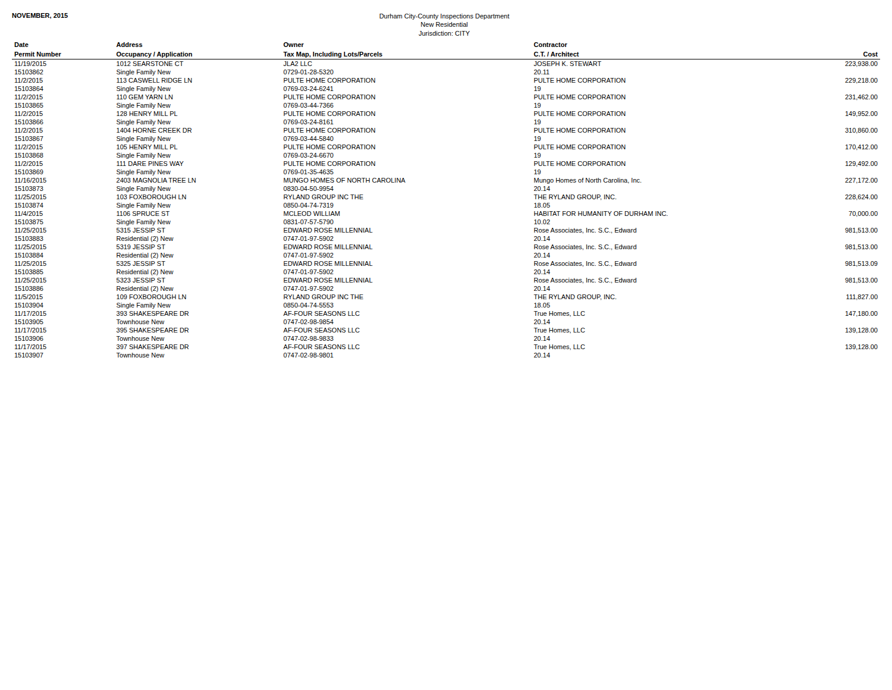NOVEMBER, 2015
Durham City-County Inspections Department
New Residential
Jurisdiction: CITY
| Date | Address | Owner | Contractor | |
| --- | --- | --- | --- | --- |
| Permit Number | Occupancy / Application | Tax Map, Including Lots/Parcels | C.T. / Architect | Cost |
| 11/19/2015 | 1012 SEARSTONE CT | JLA2 LLC | JOSEPH K. STEWART | 223,938.00 |
| 15103862 | Single Family New | 0729-01-28-5320 | 20.11 | |
| 11/2/2015 | 113 CASWELL RIDGE LN | PULTE HOME CORPORATION | PULTE HOME CORPORATION | 229,218.00 |
| 15103864 | Single Family New | 0769-03-24-6241 | 19 | |
| 11/2/2015 | 110 GEM YARN LN | PULTE HOME CORPORATION | PULTE HOME CORPORATION | 231,462.00 |
| 15103865 | Single Family New | 0769-03-44-7366 | 19 | |
| 11/2/2015 | 128 HENRY MILL PL | PULTE HOME CORPORATION | PULTE HOME CORPORATION | 149,952.00 |
| 15103866 | Single Family New | 0769-03-24-8161 | 19 | |
| 11/2/2015 | 1404 HORNE CREEK DR | PULTE HOME CORPORATION | PULTE HOME CORPORATION | 310,860.00 |
| 15103867 | Single Family New | 0769-03-44-5840 | 19 | |
| 11/2/2015 | 105 HENRY MILL PL | PULTE HOME CORPORATION | PULTE HOME CORPORATION | 170,412.00 |
| 15103868 | Single Family New | 0769-03-24-6670 | 19 | |
| 11/2/2015 | 111 DARE PINES WAY | PULTE HOME CORPORATION | PULTE HOME CORPORATION | 129,492.00 |
| 15103869 | Single Family New | 0769-01-35-4635 | 19 | |
| 11/16/2015 | 2403 MAGNOLIA TREE LN | MUNGO HOMES OF NORTH CAROLINA | Mungo Homes of North Carolina, Inc. | 227,172.00 |
| 15103873 | Single Family New | 0830-04-50-9954 | 20.14 | |
| 11/25/2015 | 103 FOXBOROUGH LN | RYLAND GROUP INC THE | THE RYLAND GROUP, INC. | 228,624.00 |
| 15103874 | Single Family New | 0850-04-74-7319 | 18.05 | |
| 11/4/2015 | 1106 SPRUCE ST | MCLEOD WILLIAM | HABITAT FOR HUMANITY OF DURHAM INC. | 70,000.00 |
| 15103875 | Single Family New | 0831-07-57-5790 | 10.02 | |
| 11/25/2015 | 5315 JESSIP ST | EDWARD ROSE MILLENNIAL | Rose Associates, Inc. S.C., Edward | 981,513.00 |
| 15103883 | Residential (2) New | 0747-01-97-5902 | 20.14 | |
| 11/25/2015 | 5319 JESSIP ST | EDWARD ROSE MILLENNIAL | Rose Associates, Inc. S.C., Edward | 981,513.00 |
| 15103884 | Residential (2) New | 0747-01-97-5902 | 20.14 | |
| 11/25/2015 | 5325 JESSIP ST | EDWARD ROSE MILLENNIAL | Rose Associates, Inc. S.C., Edward | 981,513.09 |
| 15103885 | Residential (2) New | 0747-01-97-5902 | 20.14 | |
| 11/25/2015 | 5323 JESSIP ST | EDWARD ROSE MILLENNIAL | Rose Associates, Inc. S.C., Edward | 981,513.00 |
| 15103886 | Residential (2) New | 0747-01-97-5902 | 20.14 | |
| 11/5/2015 | 109 FOXBOROUGH LN | RYLAND GROUP INC THE | THE RYLAND GROUP, INC. | 111,827.00 |
| 15103904 | Single Family New | 0850-04-74-5553 | 18.05 | |
| 11/17/2015 | 393 SHAKESPEARE DR | AF-FOUR SEASONS LLC | True Homes, LLC | 147,180.00 |
| 15103905 | Townhouse New | 0747-02-98-9854 | 20.14 | |
| 11/17/2015 | 395 SHAKESPEARE DR | AF-FOUR SEASONS LLC | True Homes, LLC | 139,128.00 |
| 15103906 | Townhouse New | 0747-02-98-9833 | 20.14 | |
| 11/17/2015 | 397 SHAKESPEARE DR | AF-FOUR SEASONS LLC | True Homes, LLC | 139,128.00 |
| 15103907 | Townhouse New | 0747-02-98-9801 | 20.14 | |